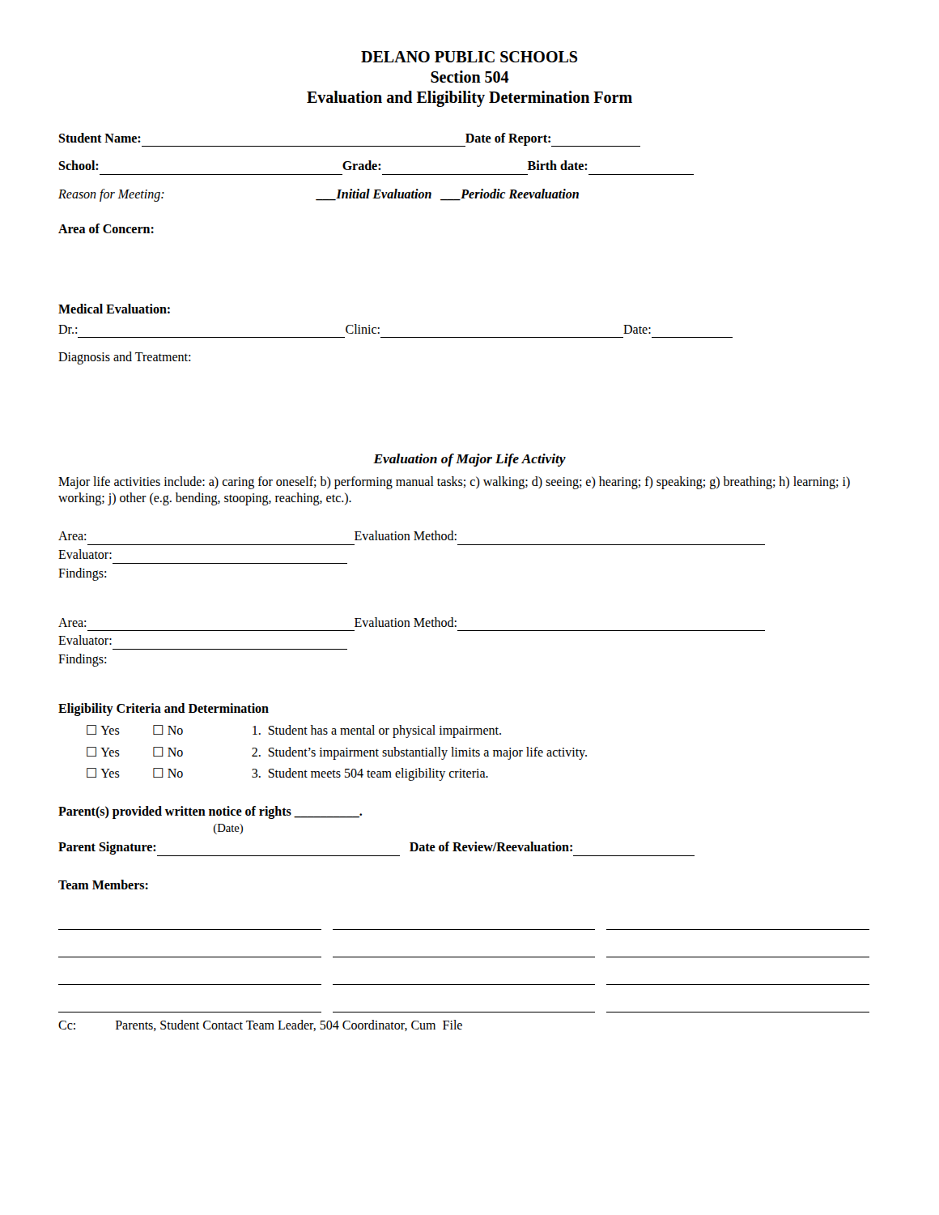DELANO PUBLIC SCHOOLS
Section 504
Evaluation and Eligibility Determination Form
Student Name: Date of Report:
School: Grade: Birth date:
Reason for Meeting: ___Initial Evaluation ___Periodic Reevaluation
Area of Concern:
Medical Evaluation:
Dr.: Clinic: Date:
Diagnosis and Treatment:
Evaluation of Major Life Activity
Major life activities include: a) caring for oneself; b) performing manual tasks; c) walking; d) seeing; e) hearing; f) speaking; g) breathing; h) learning; i) working; j) other (e.g. bending, stooping, reaching, etc.).
Area: Evaluation Method:
Evaluator:
Findings:
Area: Evaluation Method:
Evaluator:
Findings:
Eligibility Criteria and Determination
☐Yes ☐No 1. Student has a mental or physical impairment.
☐Yes ☐No 2. Student’s impairment substantially limits a major life activity.
☐Yes ☐No 3. Student meets 504 team eligibility criteria.
Parent(s) provided written notice of rights __________. (Date)
Parent Signature: Date of Review/Reevaluation:
Team Members:
Cc: Parents, Student Contact Team Leader, 504 Coordinator, Cum File